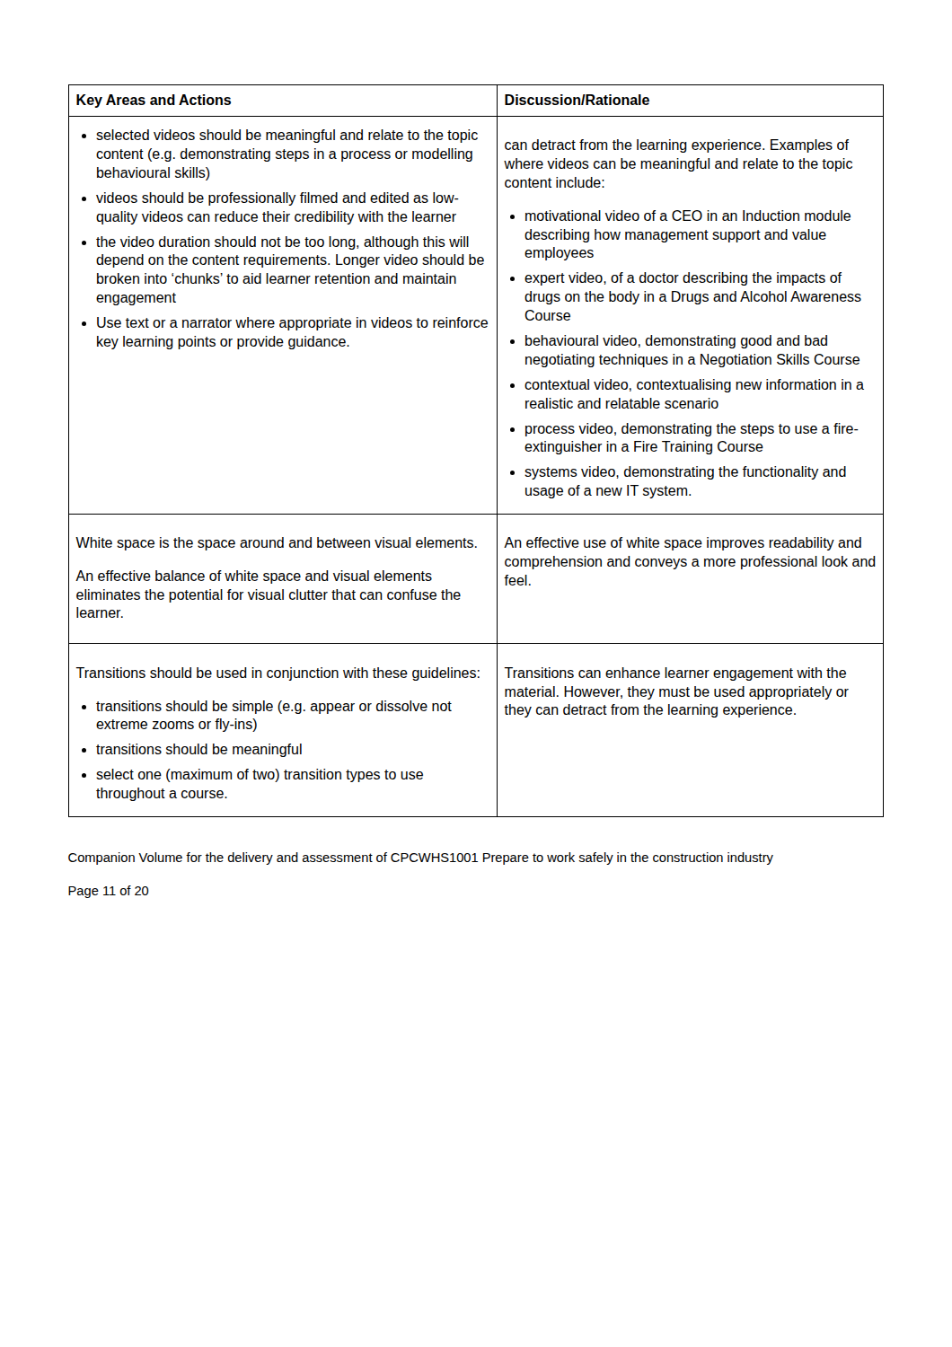| Key Areas and Actions | Discussion/Rationale |
| --- | --- |
| selected videos should be meaningful and relate to the topic content (e.g. demonstrating steps in a process or modelling behavioural skills) videos should be professionally filmed and edited as low-quality videos can reduce their credibility with the learner the video duration should not be too long, although this will depend on the content requirements. Longer video should be broken into ‘chunks’ to aid learner retention and maintain engagement Use text or a narrator where appropriate in videos to reinforce key learning points or provide guidance. | can detract from the learning experience. Examples of where videos can be meaningful and relate to the topic content include: motivational video of a CEO in an Induction module describing how management support and value employees expert video, of a doctor describing the impacts of drugs on the body in a Drugs and Alcohol Awareness Course behavioural video, demonstrating good and bad negotiating techniques in a Negotiation Skills Course contextual video, contextualising new information in a realistic and relatable scenario process video, demonstrating the steps to use a fire-extinguisher in a Fire Training Course systems video, demonstrating the functionality and usage of a new IT system. |
| White space is the space around and between visual elements. An effective balance of white space and visual elements eliminates the potential for visual clutter that can confuse the learner. | An effective use of white space improves readability and comprehension and conveys a more professional look and feel. |
| Transitions should be used in conjunction with these guidelines: transitions should be simple (e.g. appear or dissolve not extreme zooms or fly-ins) transitions should be meaningful select one (maximum of two) transition types to use throughout a course. | Transitions can enhance learner engagement with the material. However, they must be used appropriately or they can detract from the learning experience. |
Companion Volume for the delivery and assessment of CPCWHS1001 Prepare to work safely in the construction industry
Page 11 of 20